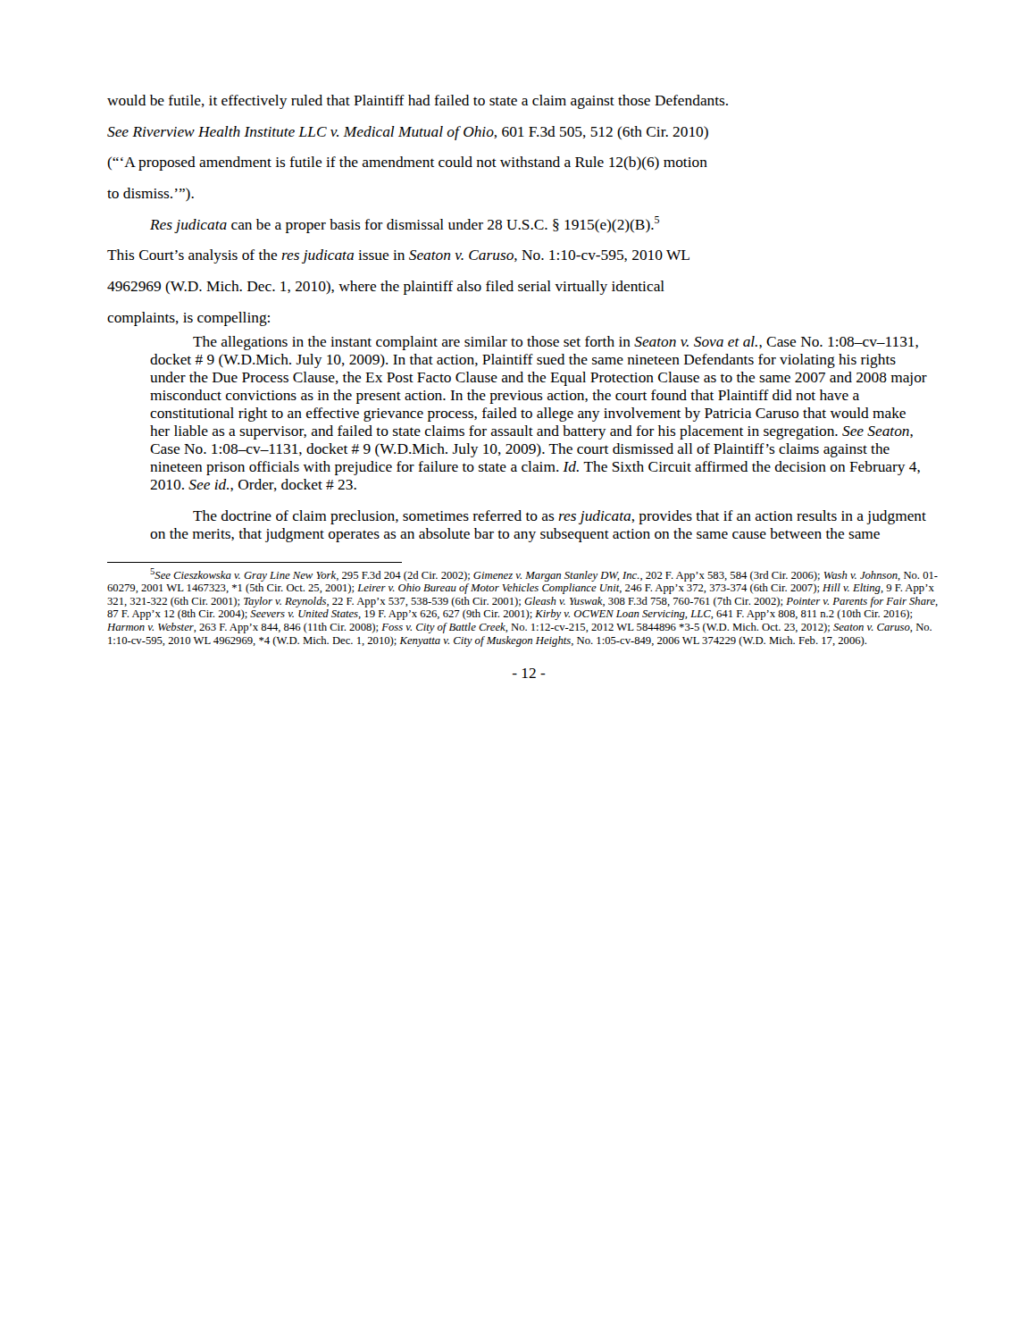would be futile, it effectively ruled that Plaintiff had failed to state a claim against those Defendants.
See Riverview Health Institute LLC v. Medical Mutual of Ohio, 601 F.3d 505, 512 (6th Cir. 2010)
(“‘A proposed amendment is futile if the amendment could not withstand a Rule 12(b)(6) motion
to dismiss.’”).
Res judicata can be a proper basis for dismissal under 28 U.S.C. § 1915(e)(2)(B).5
This Court’s analysis of the res judicata issue in Seaton v. Caruso, No. 1:10-cv-595, 2010 WL
4962969 (W.D. Mich. Dec. 1, 2010), where the plaintiff also filed serial virtually identical
complaints, is compelling:
The allegations in the instant complaint are similar to those set forth in Seaton v. Sova et al., Case No. 1:08–cv–1131, docket # 9 (W.D.Mich. July 10, 2009). In that action, Plaintiff sued the same nineteen Defendants for violating his rights under the Due Process Clause, the Ex Post Facto Clause and the Equal Protection Clause as to the same 2007 and 2008 major misconduct convictions as in the present action. In the previous action, the court found that Plaintiff did not have a constitutional right to an effective grievance process, failed to allege any involvement by Patricia Caruso that would make her liable as a supervisor, and failed to state claims for assault and battery and for his placement in segregation. See Seaton, Case No. 1:08–cv–1131, docket # 9 (W.D.Mich. July 10, 2009). The court dismissed all of Plaintiff’s claims against the nineteen prison officials with prejudice for failure to state a claim. Id. The Sixth Circuit affirmed the decision on February 4, 2010. See id., Order, docket # 23.
The doctrine of claim preclusion, sometimes referred to as res judicata, provides that if an action results in a judgment on the merits, that judgment operates as an absolute bar to any subsequent action on the same cause between the same
5See Cieszkowska v. Gray Line New York, 295 F.3d 204 (2d Cir. 2002); Gimenez v. Margan Stanley DW, Inc., 202 F. App’x 583, 584 (3rd Cir. 2006); Wash v. Johnson, No. 01-60279, 2001 WL 1467323, *1 (5th Cir. Oct. 25, 2001); Leirer v. Ohio Bureau of Motor Vehicles Compliance Unit, 246 F. App’x 372, 373-374 (6th Cir. 2007); Hill v. Elting, 9 F. App’x 321, 321-322 (6th Cir. 2001); Taylor v. Reynolds, 22 F. App’x 537, 538-539 (6th Cir. 2001); Gleash v. Yuswak, 308 F.3d 758, 760-761 (7th Cir. 2002); Pointer v. Parents for Fair Share, 87 F. App’x 12 (8th Cir. 2004); Seevers v. United States, 19 F. App’x 626, 627 (9th Cir. 2001); Kirby v. OCWEN Loan Servicing, LLC, 641 F. App’x 808, 811 n.2 (10th Cir. 2016); Harmon v. Webster, 263 F. App’x 844, 846 (11th Cir. 2008); Foss v. City of Battle Creek, No. 1:12-cv-215, 2012 WL 5844896 *3-5 (W.D. Mich. Oct. 23, 2012); Seaton v. Caruso, No. 1:10-cv-595, 2010 WL 4962969, *4 (W.D. Mich. Dec. 1, 2010); Kenyatta v. City of Muskegon Heights, No. 1:05-cv-849, 2006 WL 374229 (W.D. Mich. Feb. 17, 2006).
- 12 -